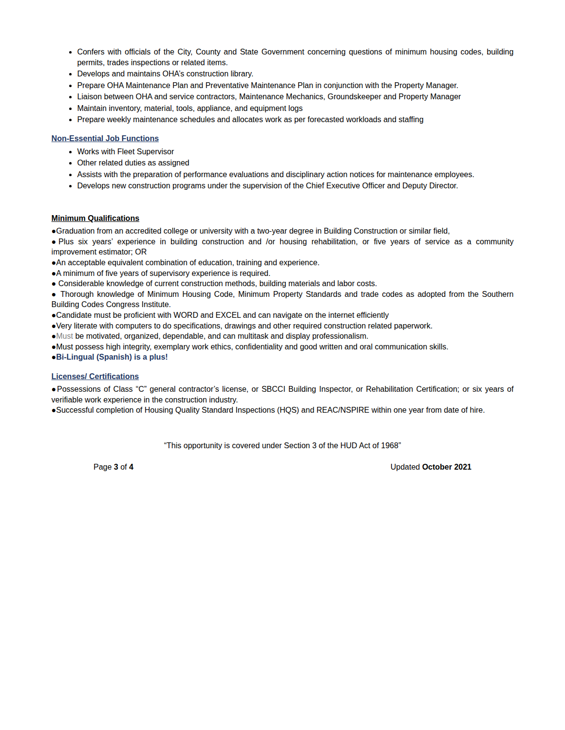Confers with officials of the City, County and State Government concerning questions of minimum housing codes, building permits, trades inspections or related items.
Develops and maintains OHA’s construction library.
Prepare OHA Maintenance Plan and Preventative Maintenance Plan in conjunction with the Property Manager.
Liaison between OHA and service contractors, Maintenance Mechanics, Groundskeeper and Property Manager
Maintain inventory, material, tools, appliance, and equipment logs
Prepare weekly maintenance schedules and allocates work as per forecasted workloads and staffing
Non-Essential Job Functions
Works with Fleet Supervisor
Other related duties as assigned
Assists with the preparation of performance evaluations and disciplinary action notices for maintenance employees.
Develops new construction programs under the supervision of the Chief Executive Officer and Deputy Director.
Minimum Qualifications
●Graduation from an accredited college or university with a two-year degree in Building Construction or similar field,
●Plus six years’ experience in building construction and /or housing rehabilitation, or five years of service as a community improvement estimator; OR
●An acceptable equivalent combination of education, training and experience.
●A minimum of five years of supervisory experience is required.
● Considerable knowledge of current construction methods, building materials and labor costs.
● Thorough knowledge of Minimum Housing Code, Minimum Property Standards and trade codes as adopted from the Southern Building Codes Congress Institute.
●Candidate must be proficient with WORD and EXCEL and can navigate on the internet efficiently
●Very literate with computers to do specifications, drawings and other required construction related paperwork.
●Must be motivated, organized, dependable, and can multitask and display professionalism.
●Must possess high integrity, exemplary work ethics, confidentiality and good written and oral communication skills.
●Bi-Lingual (Spanish) is a plus!
Licenses/ Certifications
●Possessions of Class “C” general contractor’s license, or SBCCI Building Inspector, or Rehabilitation Certification; or six years of verifiable work experience in the construction industry.
●Successful completion of Housing Quality Standard Inspections (HQS) and REAC/NSPIRE within one year from date of hire.
“This opportunity is covered under Section 3 of the HUD Act of 1968”
Page 3 of 4 Updated October 2021